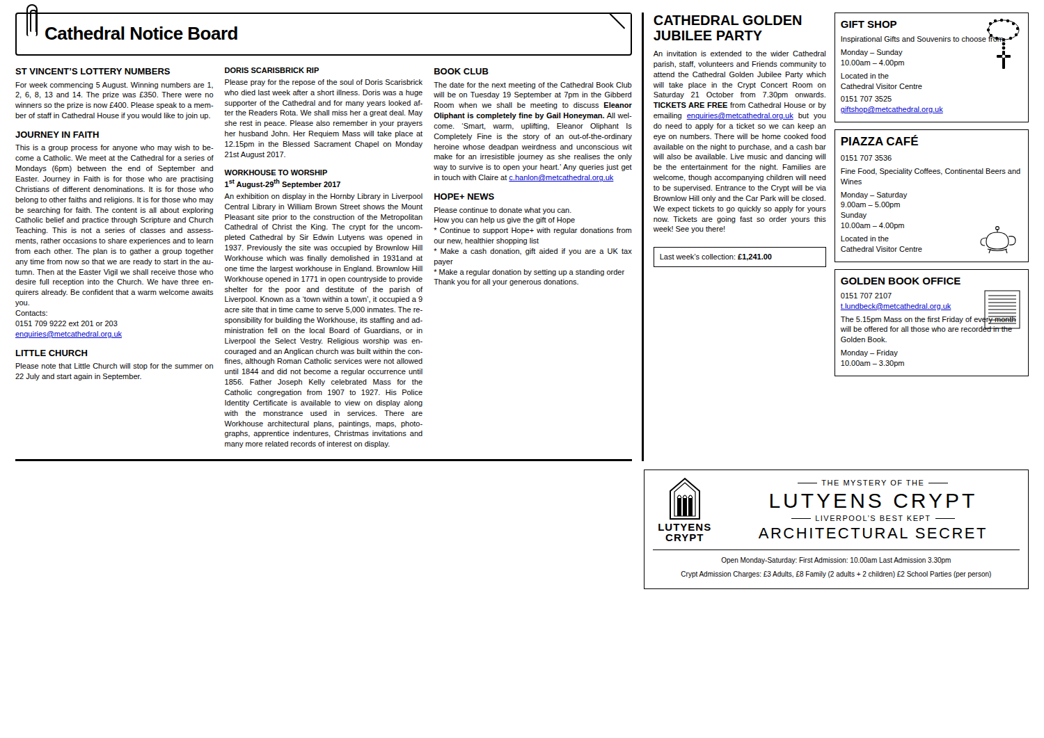Cathedral Notice Board
St Vincent’s Lottery Numbers
For week commencing 5 August. Winning numbers are 1, 2, 6, 8, 13 and 14. The prize was £350. There were no winners so the prize is now £400. Please speak to a member of staff in Cathedral House if you would like to join up.
Journey in Faith
This is a group process for anyone who may wish to become a Catholic. We meet at the Cathedral for a series of Mondays (6pm) between the end of September and Easter. Journey in Faith is for those who are practising Christians of different denominations. It is for those who belong to other faiths and religions. It is for those who may be searching for faith. The content is all about exploring Catholic belief and practice through Scripture and Church Teaching. This is not a series of classes and assessments, rather occasions to share experiences and to learn from each other. The plan is to gather a group together any time from now so that we are ready to start in the autumn. Then at the Easter Vigil we shall receive those who desire full reception into the Church. We have three enquirers already. Be confident that a warm welcome awaits you.
Contacts:
0151 709 9222 ext 201 or 203
enquiries@metcathedral.org.uk
Little Church
Please note that Little Church will stop for the summer on 22 July and start again in September.
DORIS SCARISBRICK RIP
Please pray for the repose of the soul of Doris Scarisbrick who died last week after a short illness. Doris was a huge supporter of the Cathedral and for many years looked after the Readers Rota. We shall miss her a great deal. May she rest in peace. Please also remember in your prayers her husband John. Her Requiem Mass will take place at 12.15pm in the Blessed Sacrament Chapel on Monday 21st August 2017.
WORKHOUSE TO WORSHIP
1st August-29th September 2017
An exhibition on display in the Hornby Library in Liverpool Central Library in William Brown Street shows the Mount Pleasant site prior to the construction of the Metropolitan Cathedral of Christ the King. The crypt for the uncompleted Cathedral by Sir Edwin Lutyens was opened in 1937. Previously the site was occupied by Brownlow Hill Workhouse which was finally demolished in 1931and at one time the largest workhouse in England. Brownlow Hill Workhouse opened in 1771 in open countryside to provide shelter for the poor and destitute of the parish of Liverpool. Known as a ‘town within a town’, it occupied a 9 acre site that in time came to serve 5,000 inmates. The responsibility for building the Workhouse, its staffing and administration fell on the local Board of Guardians, or in Liverpool the Select Vestry. Religious worship was encouraged and an Anglican church was built within the confines, although Roman Catholic services were not allowed until 1844 and did not become a regular occurrence until 1856. Father Joseph Kelly celebrated Mass for the Catholic congregation from 1907 to 1927. His Police Identity Certificate is available to view on display along with the monstrance used in services. There are Workhouse architectural plans, paintings, maps, photographs, apprentice indentures, Christmas invitations and many more related records of interest on display.
Book Club
The date for the next meeting of the Cathedral Book Club will be on Tuesday 19 September at 7pm in the Gibberd Room when we shall be meeting to discuss Eleanor Oliphant is completely fine by Gail Honeyman. All welcome. ‘Smart, warm, uplifting, Eleanor Oliphant Is Completely Fine is the story of an out-of-the-ordinary heroine whose deadpan weirdness and unconscious wit make for an irresistible journey as she realises the only way to survive is to open your heart.’ Any queries just get in touch with Claire at c.hanlon@metcathedral.org.uk
Hope+ News
Please continue to donate what you can.
How you can help us give the gift of Hope
* Continue to support Hope+ with regular donations from our new, healthier shopping list
* Make a cash donation, gift aided if you are a UK tax payer
* Make a regular donation by setting up a standing order
Thank you for all your generous donations.
CATHEDRAL GOLDEN JUBILEE PARTY
An invitation is extended to the wider Cathedral parish, staff, volunteers and Friends community to attend the Cathedral Golden Jubilee Party which will take place in the Crypt Concert Room on Saturday 21 October from 7.30pm onwards. TICKETS ARE FREE from Cathedral House or by emailing enquiries@metcathedral.org.uk but you do need to apply for a ticket so we can keep an eye on numbers. There will be home cooked food available on the night to purchase, and a cash bar will also be available. Live music and dancing will be the entertainment for the night. Families are welcome, though accompanying children will need to be supervised. Entrance to the Crypt will be via Brownlow Hill only and the Car Park will be closed. We expect tickets to go quickly so apply for yours now. Tickets are going fast so order yours this week! See you there!
Last week’s collection: £1,241.00
GIFT SHOP
Inspirational Gifts and Souvenirs to choose from.
Monday – Sunday
10.00am – 4.00pm
Located in the
Cathedral Visitor Centre
0151 707 3525
giftshop@metcathedral.org.uk
PIAZZA CAFÉ
0151 707 3536
Fine Food, Speciality Coffees, Continental Beers and Wines
Monday – Saturday
9.00am – 5.00pm
Sunday
10.00am – 4.00pm
Located in the
Cathedral Visitor Centre
GOLDEN BOOK OFFICE
0151 707 2107
t.lundbeck@metcathedral.org.uk
The 5.15pm Mass on the first Friday of every month will be offered for all those who are recorded in the Golden Book.
Monday – Friday
10.00am – 3.30pm
LUTYENS
CRYPT
THE MYSTERY OF THE
LUTYENS CRYPT
LIVERPOOL’S BEST KEPT
ARCHITECTURAL SECRET
Open Monday-Saturday: First Admission: 10.00am Last Admission 3.30pm
Crypt Admission Charges: £3 Adults, £8 Family (2 adults + 2 children) £2 School Parties (per person)